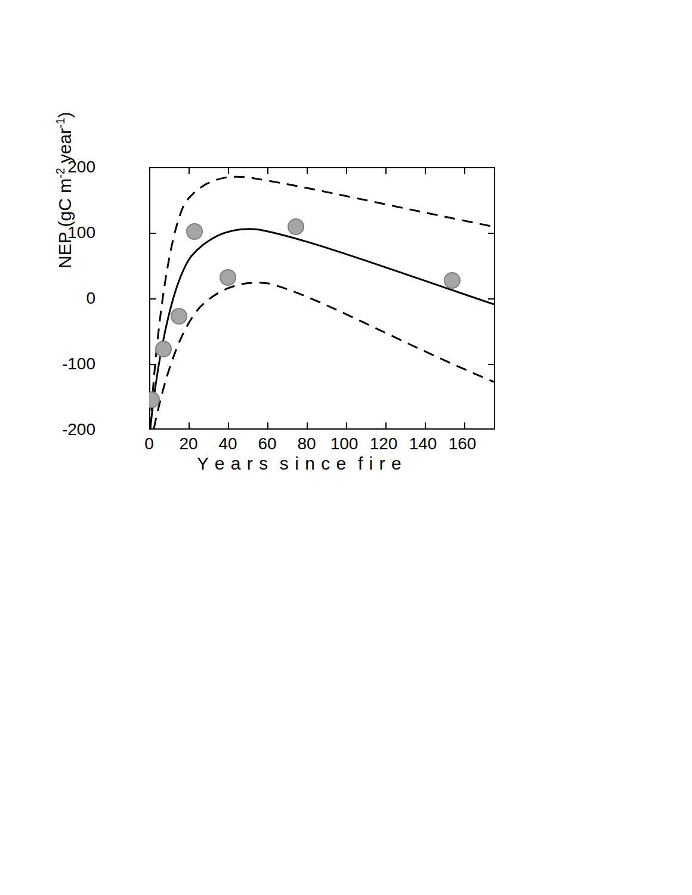NEP (gC m-2 year-1)
Y e a r s s i n c e f i r e
200
100
0
-100
-200
0
20
40
60
80
100
120
140
160